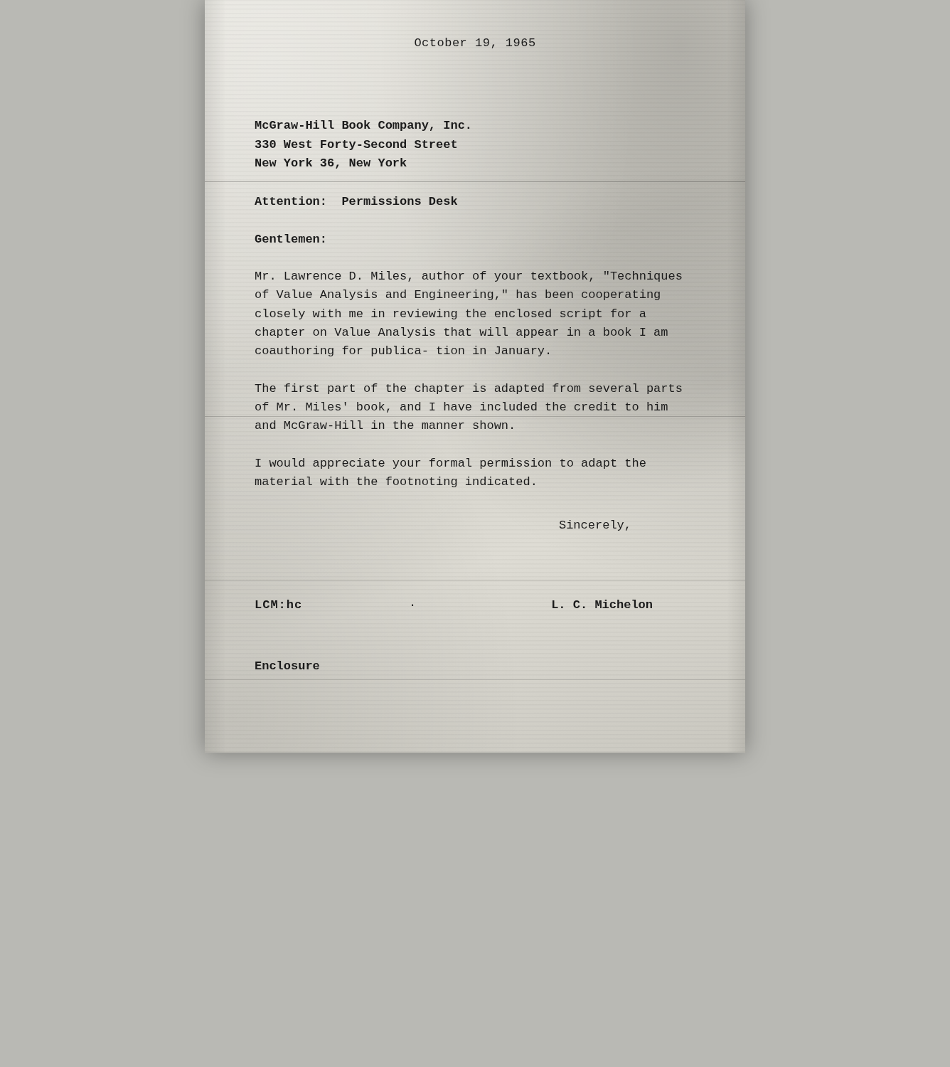October 19, 1965
McGraw-Hill Book Company, Inc. 330 West Forty-Second Street New York 36, New York
Attention: Permissions Desk
Gentlemen:
Mr. Lawrence D. Miles, author of your textbook, "Techniques of Value Analysis and Engineering," has been cooperating closely with me in reviewing the enclosed script for a chapter on Value Analysis that will appear in a book I am coauthoring for publica- tion in January.
The first part of the chapter is adapted from several parts of Mr. Miles' book, and I have included the credit to him and McGraw-Hill in the manner shown.
I would appreciate your formal permission to adapt the material with the footnoting indicated.
Sincerely,
LCM:hc · L. C. Michelon
Enclosure